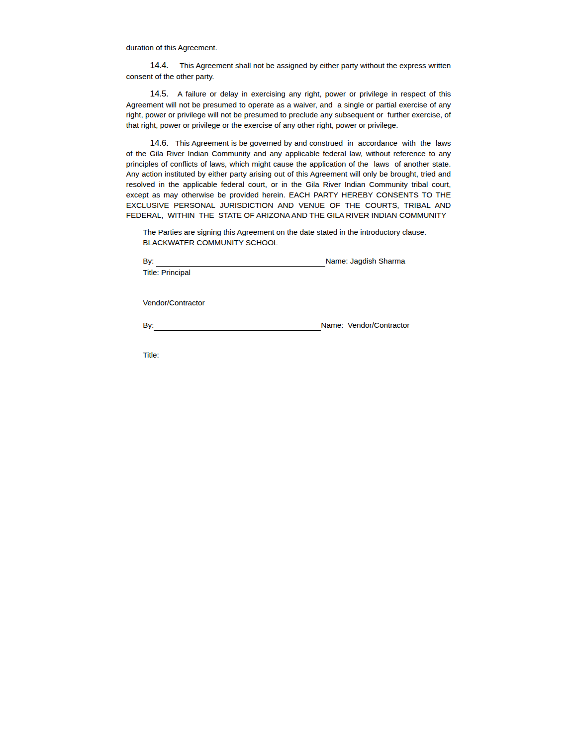duration of this Agreement.
14.4. This Agreement shall not be assigned by either party without the express written consent of the other party.
14.5. A failure or delay in exercising any right, power or privilege in respect of this Agreement will not be presumed to operate as a waiver, and a single or partial exercise of any right, power or privilege will not be presumed to preclude any subsequent or further exercise, of that right, power or privilege or the exercise of any other right, power or privilege.
14.6. This Agreement is be governed by and construed in accordance with the laws of the Gila River Indian Community and any applicable federal law, without reference to any principles of conflicts of laws, which might cause the application of the laws of another state. Any action instituted by either party arising out of this Agreement will only be brought, tried and resolved in the applicable federal court, or in the Gila River Indian Community tribal court, except as may otherwise be provided herein. EACH PARTY HEREBY CONSENTS TO THE EXCLUSIVE PERSONAL JURISDICTION AND VENUE OF THE COURTS, TRIBAL AND FEDERAL, WITHIN THE STATE OF ARIZONA AND THE GILA RIVER INDIAN COMMUNITY
The Parties are signing this Agreement on the date stated in the introductory clause. BLACKWATER COMMUNITY SCHOOL
By: Name: Jagdish Sharma
Title: Principal
Vendor/Contractor
By: Name: Vendor/Contractor
Title: